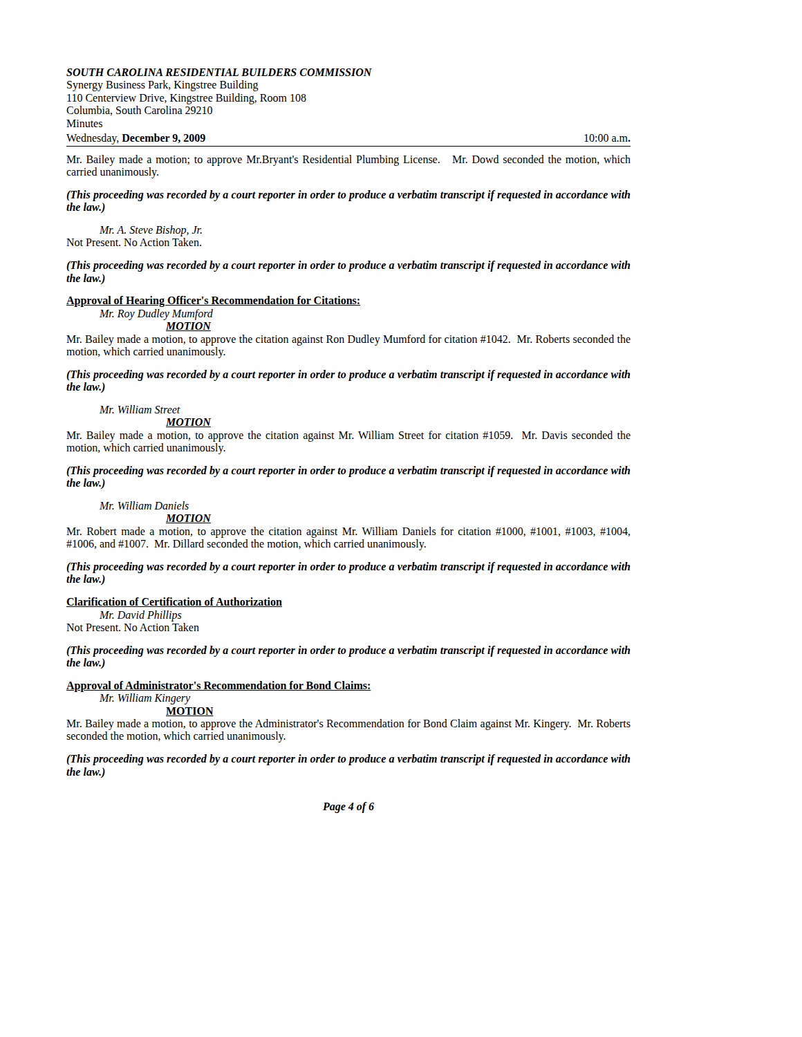SOUTH CAROLINA RESIDENTIAL BUILDERS COMMISSION
Synergy Business Park, Kingstree Building
110 Centerview Drive, Kingstree Building, Room 108
Columbia, South Carolina 29210
Minutes
Wednesday, December 9, 2009 10:00 a.m.
Mr. Bailey made a motion; to approve Mr.Bryant's Residential Plumbing License. Mr. Dowd seconded the motion, which carried unanimously.
(This proceeding was recorded by a court reporter in order to produce a verbatim transcript if requested in accordance with the law.)
Mr. A. Steve Bishop, Jr.
Not Present. No Action Taken.
(This proceeding was recorded by a court reporter in order to produce a verbatim transcript if requested in accordance with the law.)
Approval of Hearing Officer's Recommendation for Citations:
Mr. Roy Dudley Mumford
MOTION
Mr. Bailey made a motion, to approve the citation against Ron Dudley Mumford for citation #1042. Mr. Roberts seconded the motion, which carried unanimously.
(This proceeding was recorded by a court reporter in order to produce a verbatim transcript if requested in accordance with the law.)
Mr. William Street
MOTION
Mr. Bailey made a motion, to approve the citation against Mr. William Street for citation #1059. Mr. Davis seconded the motion, which carried unanimously.
(This proceeding was recorded by a court reporter in order to produce a verbatim transcript if requested in accordance with the law.)
Mr. William Daniels
MOTION
Mr. Robert made a motion, to approve the citation against Mr. William Daniels for citation #1000, #1001, #1003, #1004, #1006, and #1007. Mr. Dillard seconded the motion, which carried unanimously.
(This proceeding was recorded by a court reporter in order to produce a verbatim transcript if requested in accordance with the law.)
Clarification of Certification of Authorization
Mr. David Phillips
Not Present. No Action Taken
(This proceeding was recorded by a court reporter in order to produce a verbatim transcript if requested in accordance with the law.)
Approval of Administrator's Recommendation for Bond Claims:
Mr. William Kingery
MOTION
Mr. Bailey made a motion, to approve the Administrator's Recommendation for Bond Claim against Mr. Kingery. Mr. Roberts seconded the motion, which carried unanimously.
(This proceeding was recorded by a court reporter in order to produce a verbatim transcript if requested in accordance with the law.)
Page 4 of 6